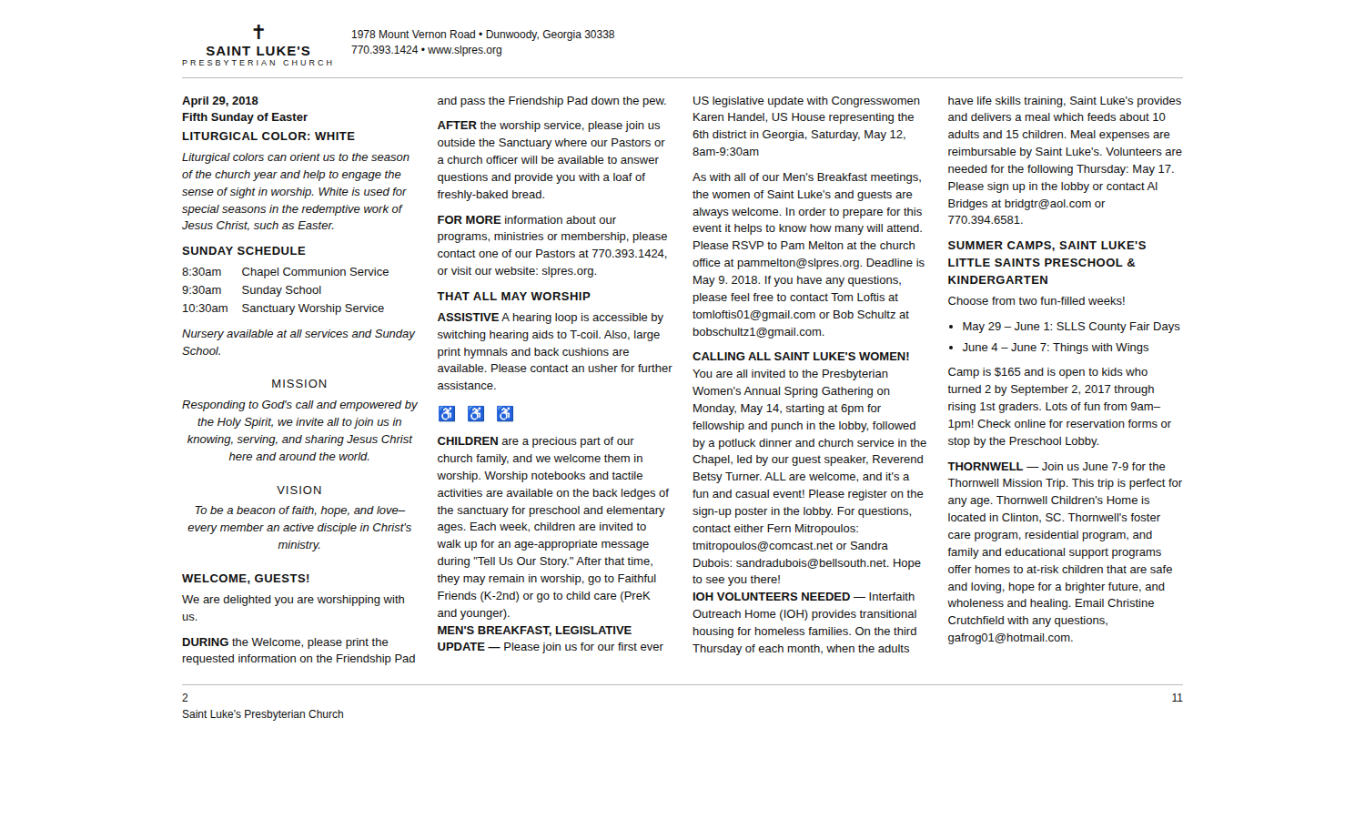✝
SAINT LUKE'S
PRESBYTERIAN CHURCH
1978 Mount Vernon Road • Dunwoody, Georgia 30338
770.393.1424 • www.slpres.org
April 29, 2018
Fifth Sunday of Easter
Liturgical Color: White
Liturgical colors can orient us to the season of the church year and help to engage the sense of sight in worship. White is used for special seasons in the redemptive work of Jesus Christ, such as Easter.
Sunday Schedule
8:30am Chapel Communion Service
9:30am Sunday School
10:30am Sanctuary Worship Service
Nursery available at all services and Sunday School.
Mission Responding to God's call and empowered by the Holy Spirit, we invite all to join us in knowing, serving, and sharing Jesus Christ here and around the world.
Vision To be a beacon of faith, hope, and love– every member an active disciple in Christ's ministry.
Welcome, Guests!
We are delighted you are worshipping with us.
DURING the Welcome, please print the requested information on the Friendship Pad and pass the Friendship Pad down the pew.
AFTER the worship service, please join us outside the Sanctuary where our Pastors or a church officer will be available to answer questions and provide you with a loaf of freshly-baked bread.
FOR MORE information about our programs, ministries or membership, please contact one of our Pastors at 770.393.1424, or visit our website: slpres.org.
That All May Worship
ASSISTIVE A hearing loop is accessible by switching hearing aids to T-coil. Also, large print hymnals and back cushions are available. Please contact an usher for further assistance.
♿ ♿ ♿
CHILDREN are a precious part of our church family, and we welcome them in worship. Worship notebooks and tactile activities are available on the back ledges of the sanctuary for preschool and elementary ages. Each week, children are invited to walk up for an age-appropriate message during "Tell Us Our Story." After that time, they may remain in worship, go to Faithful Friends (K-2nd) or go to child care (PreK and younger).
MEN'S BREAKFAST, LEGISLATIVE UPDATE — Please join us for our first ever US legislative update with Congresswomen Karen Handel, US House representing the 6th district in Georgia, Saturday, May 12, 8am-9:30am
As with all of our Men's Breakfast meetings, the women of Saint Luke's and guests are always welcome. In order to prepare for this event it helps to know how many will attend. Please RSVP to Pam Melton at the church office at pammelton@slpres.org. Deadline is May 9. 2018. If you have any questions, please feel free to contact Tom Loftis at tomloftis01@gmail.com or Bob Schultz at bobschultz1@gmail.com.
CALLING ALL SAINT LUKE'S WOMEN! You are all invited to the Presbyterian Women's Annual Spring Gathering on Monday, May 14, starting at 6pm for fellowship and punch in the lobby, followed by a potluck dinner and church service in the Chapel, led by our guest speaker, Reverend Betsy Turner. ALL are welcome, and it's a fun and casual event! Please register on the sign-up poster in the lobby. For questions, contact either Fern Mitropoulos: tmitropoulos@comcast.net or Sandra Dubois: sandradubois@bellsouth.net. Hope to see you there!
IOH VOLUNTEERS NEEDED — Interfaith Outreach Home (IOH) provides transitional housing for homeless families. On the third Thursday of each month, when the adults have life skills training, Saint Luke's provides and delivers a meal which feeds about 10 adults and 15 children. Meal expenses are reimbursable by Saint Luke's. Volunteers are needed for the following Thursday: May 17. Please sign up in the lobby or contact Al Bridges at bridgtr@aol.com or 770.394.6581.
Summer Camps, Saint Luke's Little Saints Preschool & Kindergarten
Choose from two fun-filled weeks!
May 29 – June 1: SLLS County Fair Days
June 4 – June 7: Things with Wings
Camp is $165 and is open to kids who turned 2 by September 2, 2017 through rising 1st graders. Lots of fun from 9am–1pm! Check online for reservation forms or stop by the Preschool Lobby.
THORNWELL — Join us June 7-9 for the Thornwell Mission Trip. This trip is perfect for any age. Thornwell Children's Home is located in Clinton, SC. Thornwell's foster care program, residential program, and family and educational support programs offer homes to at-risk children that are safe and loving, hope for a brighter future, and wholeness and healing. Email Christine Crutchfield with any questions, gafrog01@hotmail.com.
2
Saint Luke's Presbyterian Church 11